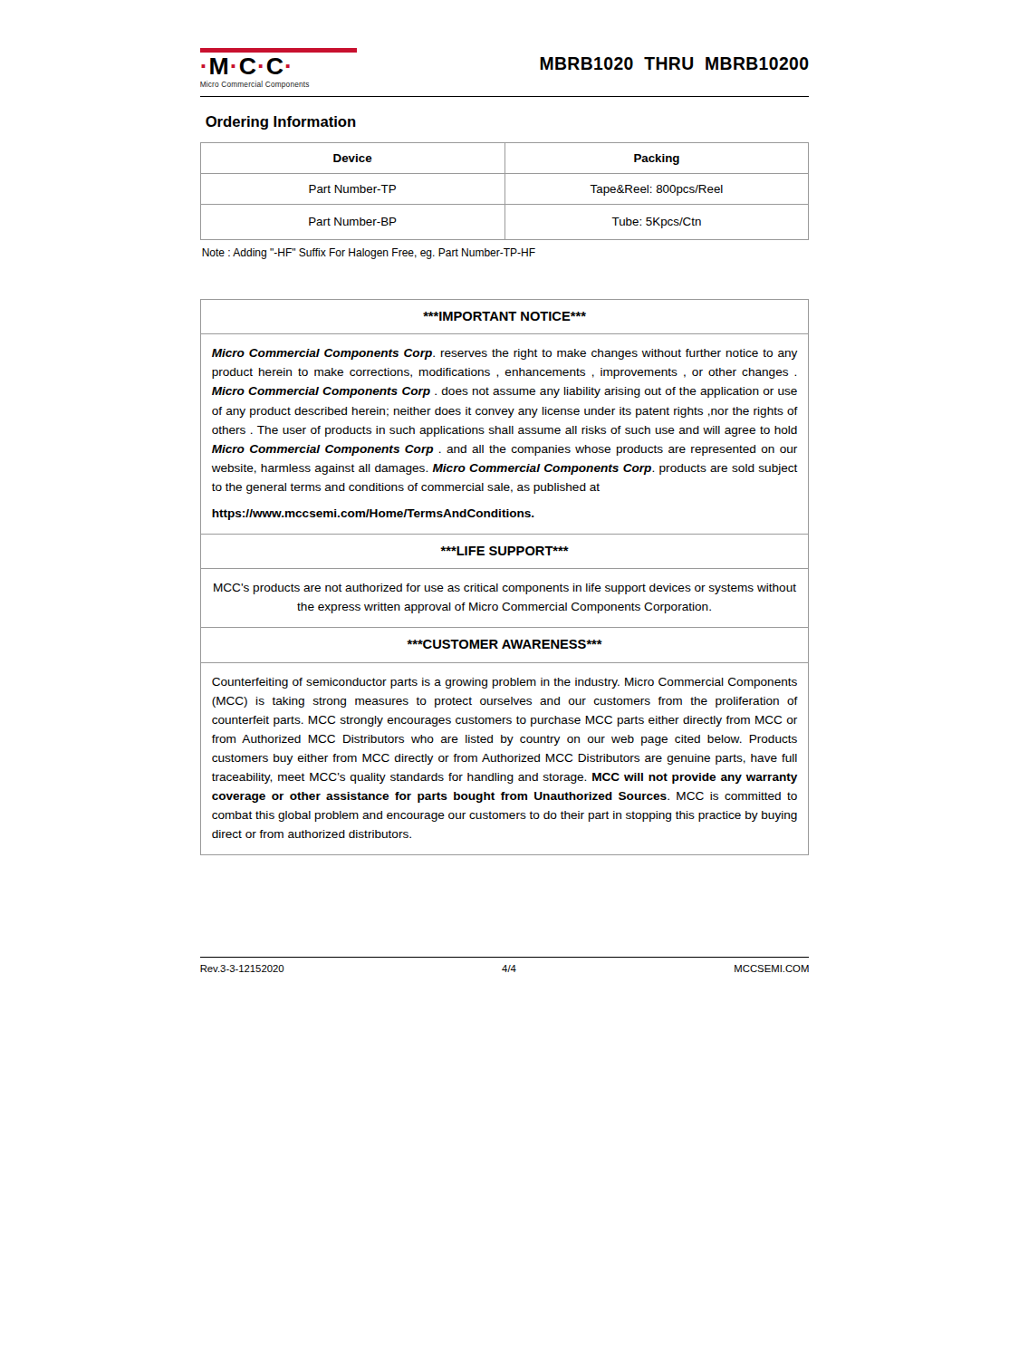·M·C·C·
Micro Commercial Components
MBRB1020 THRU MBRB10200
Ordering Information
| Device | Packing |
| --- | --- |
| Part Number-TP | Tape&Reel: 800pcs/Reel |
| Part Number-BP | Tube: 5Kpcs/Ctn |
Note : Adding "-HF" Suffix For Halogen Free, eg. Part Number-TP-HF
***IMPORTANT NOTICE***
Micro Commercial Components Corp. reserves the right to make changes without further notice to any product herein to make corrections, modifications , enhancements , improvements , or other changes . Micro Commercial Components Corp . does not assume any liability arising out of the application or use of any product described herein; neither does it convey any license under its patent rights ,nor the rights of others . The user of products in such applications shall assume all risks of such use and will agree to hold Micro Commercial Components Corp . and all the companies whose products are represented on our website, harmless against all damages. Micro Commercial Components Corp. products are sold subject to the general terms and conditions of commercial sale, as published at
https://www.mccsemi.com/Home/TermsAndConditions.
***LIFE SUPPORT***
MCC's products are not authorized for use as critical components in life support devices or systems without the express written approval of Micro Commercial Components Corporation.
***CUSTOMER AWARENESS***
Counterfeiting of semiconductor parts is a growing problem in the industry. Micro Commercial Components (MCC) is taking strong measures to protect ourselves and our customers from the proliferation of counterfeit parts. MCC strongly encourages customers to purchase MCC parts either directly from MCC or from Authorized MCC Distributors who are listed by country on our web page cited below. Products customers buy either from MCC directly or from Authorized MCC Distributors are genuine parts, have full traceability, meet MCC's quality standards for handling and storage. MCC will not provide any warranty coverage or other assistance for parts bought from Unauthorized Sources. MCC is committed to combat this global problem and encourage our customers to do their part in stopping this practice by buying direct or from authorized distributors.
Rev.3-3-12152020
4/4
MCCSEMI.COM